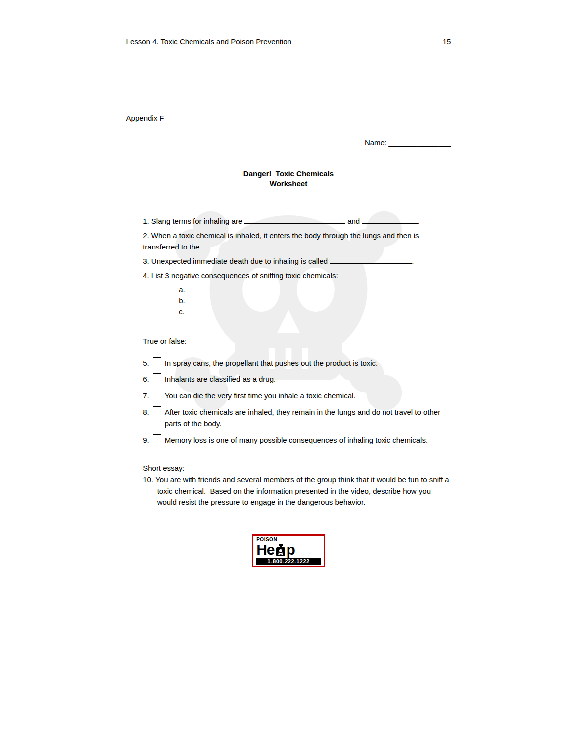Lesson 4. Toxic Chemicals and Poison Prevention
15
Appendix F
Name: _______________
Danger! Toxic Chemicals Worksheet
1. Slang terms for inhaling are and .
2. When a toxic chemical is inhaled, it enters the body through the lungs and then is transferred to the .
3. Unexpected immediate death due to inhaling is called .
4. List 3 negative consequences of sniffing toxic chemicals:
a.
b.
c.
True or false:
In spray cans, the propellant that pushes out the product is toxic.
Inhalants are classified as a drug.
You can die the very first time you inhale a toxic chemical.
After toxic chemicals are inhaled, they remain in the lungs and do not travel to other parts of the body.
Memory loss is one of many possible consequences of inhaling toxic chemicals.
Short essay:
10. You are with friends and several members of the group think that it would be fun to sniff a toxic chemical. Based on the information presented in the video, describe how you would resist the pressure to engage in the dangerous behavior.
POISON
He p
1-800-222-1222